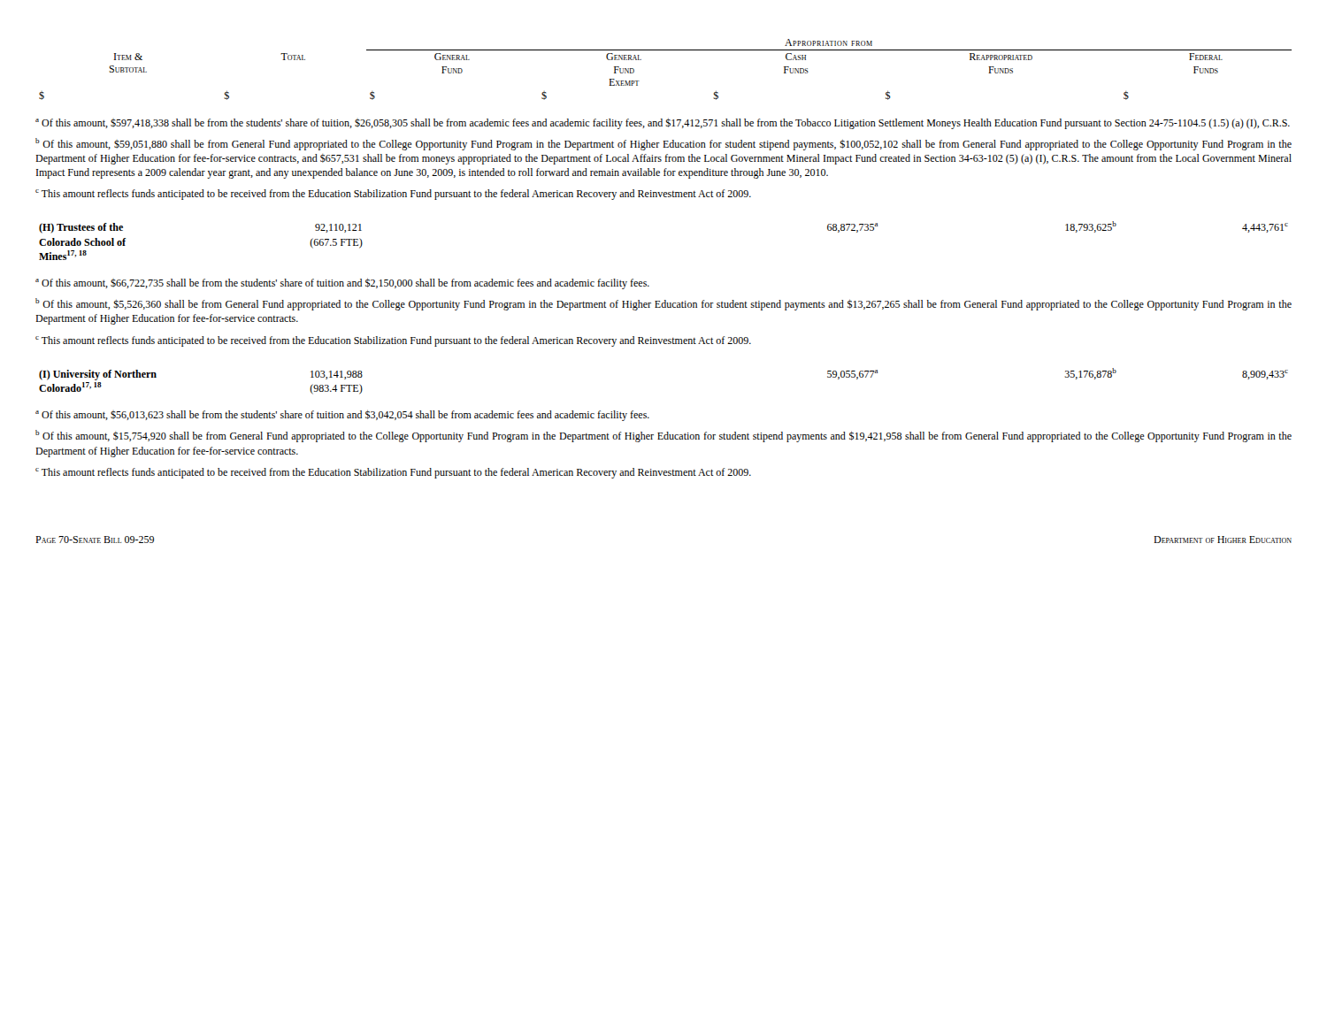| | | Appropriation from |
| Item & Subtotal | Total | General Fund | General Fund Exempt | Cash Funds | Reappropriated Funds | Federal Funds |
| $ | $ | $ | $ | $ | $ | $ |
a Of this amount, $597,418,338 shall be from the students' share of tuition, $26,058,305 shall be from academic fees and academic facility fees, and $17,412,571 shall be from the Tobacco Litigation Settlement Moneys Health Education Fund pursuant to Section 24-75-1104.5 (1.5) (a) (I), C.R.S.
b Of this amount, $59,051,880 shall be from General Fund appropriated to the College Opportunity Fund Program in the Department of Higher Education for student stipend payments, $100,052,102 shall be from General Fund appropriated to the College Opportunity Fund Program in the Department of Higher Education for fee-for-service contracts, and $657,531 shall be from moneys appropriated to the Department of Local Affairs from the Local Government Mineral Impact Fund created in Section 34-63-102 (5) (a) (I), C.R.S. The amount from the Local Government Mineral Impact Fund represents a 2009 calendar year grant, and any unexpended balance on June 30, 2009, is intended to roll forward and remain available for expenditure through June 30, 2010.
c This amount reflects funds anticipated to be received from the Education Stabilization Fund pursuant to the federal American Recovery and Reinvestment Act of 2009.
| (H) Trustees of the Colorado School of Mines 17, 18 | 92,110,121 (667.5 FTE) | | | 68,872,735 a | 18,793,625 b | 4,443,761 c |
a Of this amount, $66,722,735 shall be from the students' share of tuition and $2,150,000 shall be from academic fees and academic facility fees.
b Of this amount, $5,526,360 shall be from General Fund appropriated to the College Opportunity Fund Program in the Department of Higher Education for student stipend payments and $13,267,265 shall be from General Fund appropriated to the College Opportunity Fund Program in the Department of Higher Education for fee-for-service contracts.
c This amount reflects funds anticipated to be received from the Education Stabilization Fund pursuant to the federal American Recovery and Reinvestment Act of 2009.
| (I) University of Northern Colorado 17, 18 | 103,141,988 (983.4 FTE) | | | 59,055,677 a | 35,176,878 b | 8,909,433 c |
a Of this amount, $56,013,623 shall be from the students' share of tuition and $3,042,054 shall be from academic fees and academic facility fees.
b Of this amount, $15,754,920 shall be from General Fund appropriated to the College Opportunity Fund Program in the Department of Higher Education for student stipend payments and $19,421,958 shall be from General Fund appropriated to the College Opportunity Fund Program in the Department of Higher Education for fee-for-service contracts.
c This amount reflects funds anticipated to be received from the Education Stabilization Fund pursuant to the federal American Recovery and Reinvestment Act of 2009.
Page 70-Senate Bill 09-259 Department of Higher Education